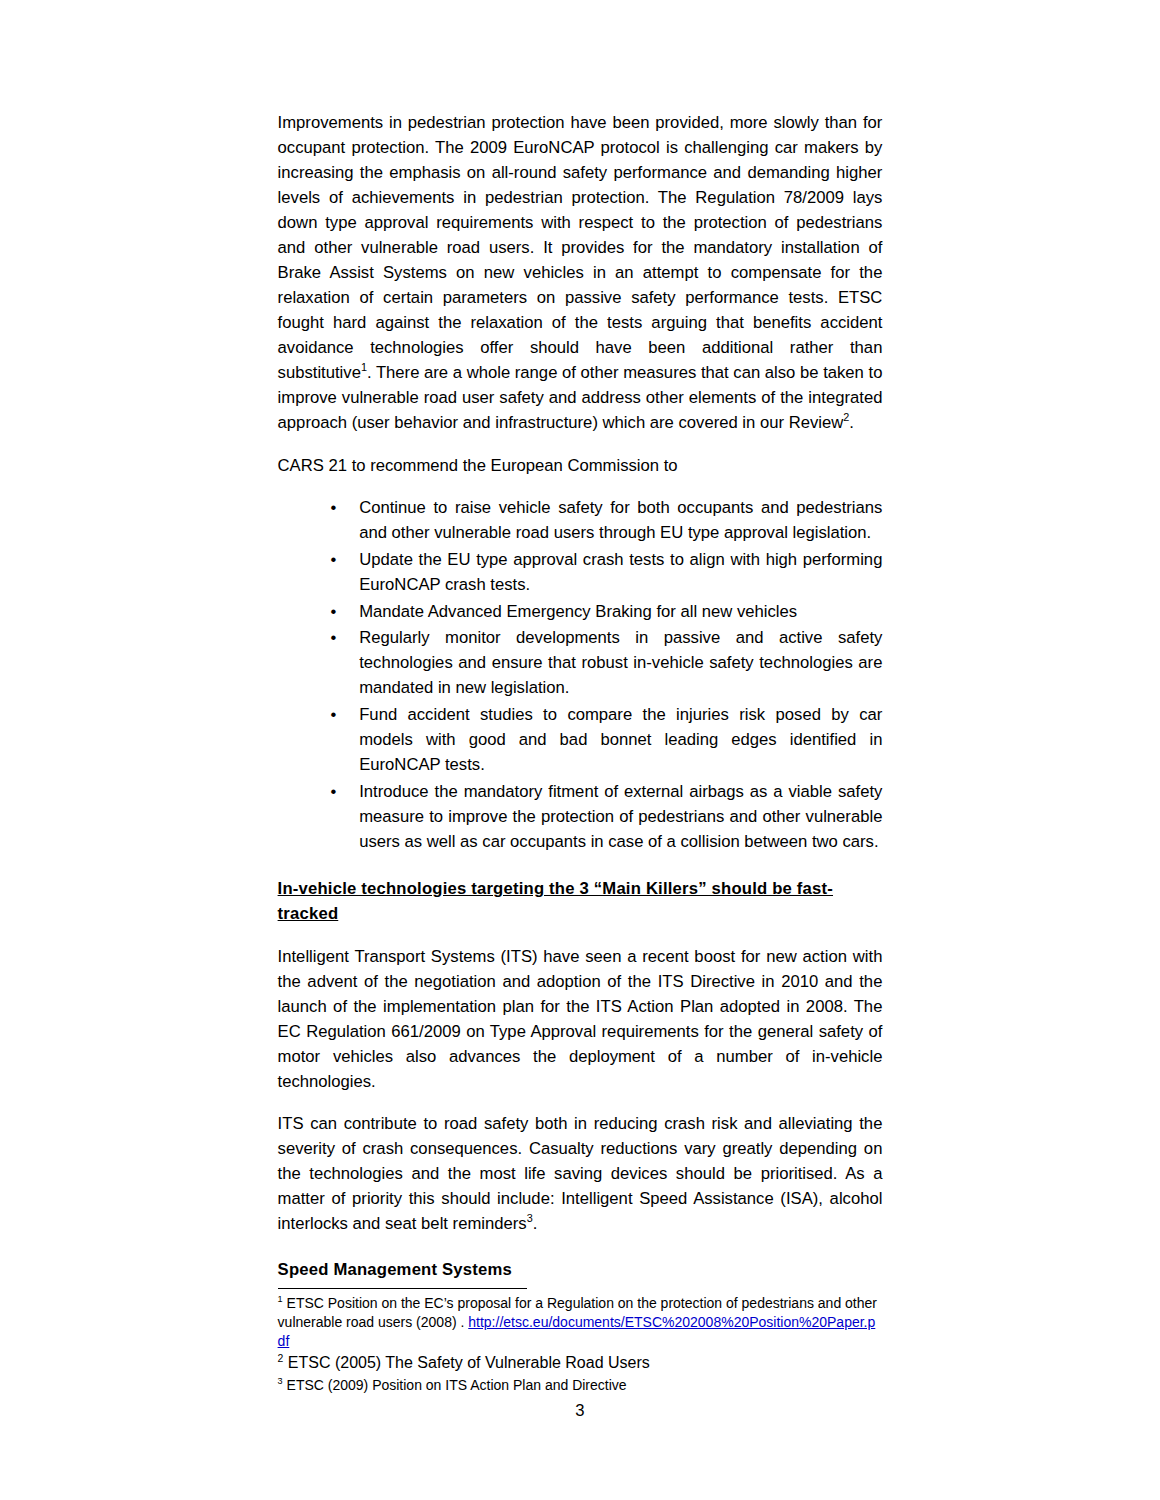Improvements in pedestrian protection have been provided, more slowly than for occupant protection. The 2009 EuroNCAP protocol is challenging car makers by increasing the emphasis on all-round safety performance and demanding higher levels of achievements in pedestrian protection. The Regulation 78/2009 lays down type approval requirements with respect to the protection of pedestrians and other vulnerable road users. It provides for the mandatory installation of Brake Assist Systems on new vehicles in an attempt to compensate for the relaxation of certain parameters on passive safety performance tests. ETSC fought hard against the relaxation of the tests arguing that benefits accident avoidance technologies offer should have been additional rather than substitutive1. There are a whole range of other measures that can also be taken to improve vulnerable road user safety and address other elements of the integrated approach (user behavior and infrastructure) which are covered in our Review2.
CARS 21 to recommend the European Commission to
Continue to raise vehicle safety for both occupants and pedestrians and other vulnerable road users through EU type approval legislation.
Update the EU type approval crash tests to align with high performing EuroNCAP crash tests.
Mandate Advanced Emergency Braking for all new vehicles
Regularly monitor developments in passive and active safety technologies and ensure that robust in-vehicle safety technologies are mandated in new legislation.
Fund accident studies to compare the injuries risk posed by car models with good and bad bonnet leading edges identified in EuroNCAP tests.
Introduce the mandatory fitment of external airbags as a viable safety measure to improve the protection of pedestrians and other vulnerable users as well as car occupants in case of a collision between two cars.
In-vehicle technologies targeting the 3 “Main Killers” should be fast-tracked
Intelligent Transport Systems (ITS) have seen a recent boost for new action with the advent of the negotiation and adoption of the ITS Directive in 2010 and the launch of the implementation plan for the ITS Action Plan adopted in 2008. The EC Regulation 661/2009 on Type Approval requirements for the general safety of motor vehicles also advances the deployment of a number of in-vehicle technologies.
ITS can contribute to road safety both in reducing crash risk and alleviating the severity of crash consequences. Casualty reductions vary greatly depending on the technologies and the most life saving devices should be prioritised. As a matter of priority this should include: Intelligent Speed Assistance (ISA), alcohol interlocks and seat belt reminders3.
Speed Management Systems
1 ETSC Position on the EC’s proposal for a Regulation on the protection of pedestrians and other vulnerable road users (2008) . http://etsc.eu/documents/ETSC%202008%20Position%20Paper.pdf
2 ETSC (2005) The Safety of Vulnerable Road Users
3 ETSC (2009) Position on ITS Action Plan and Directive
3